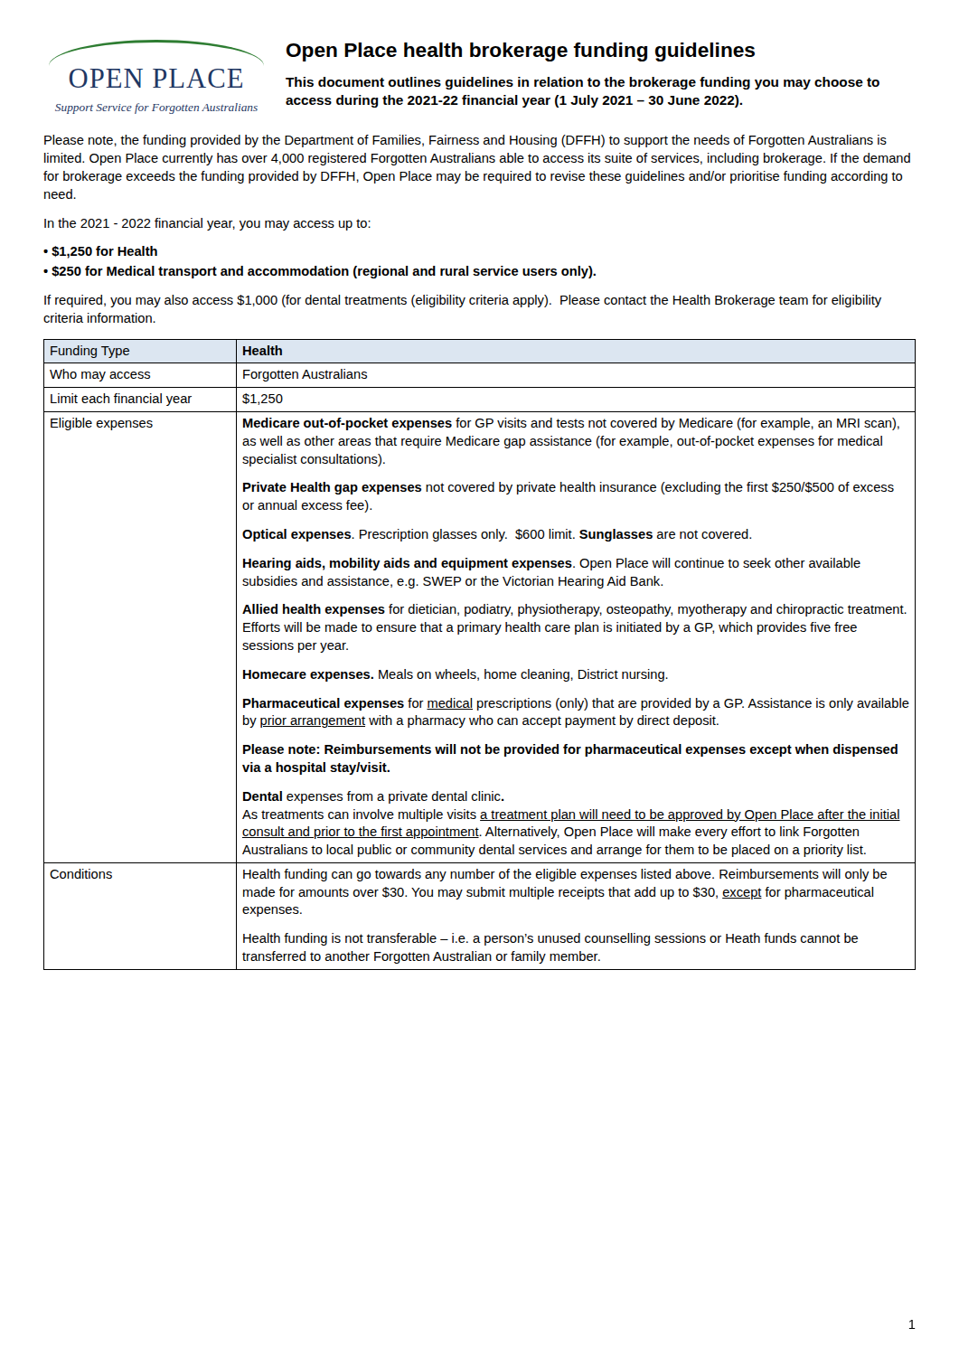OPEN PLACE
Support Service for Forgotten Australians
Open Place health brokerage funding guidelines
This document outlines guidelines in relation to the brokerage funding you may choose to access during the 2021-22 financial year (1 July 2021 – 30 June 2022).
Please note, the funding provided by the Department of Families, Fairness and Housing (DFFH) to support the needs of Forgotten Australians is limited. Open Place currently has over 4,000 registered Forgotten Australians able to access its suite of services, including brokerage. If the demand for brokerage exceeds the funding provided by DFFH, Open Place may be required to revise these guidelines and/or prioritise funding according to need.
In the 2021 - 2022 financial year, you may access up to:
• $1,250 for Health
• $250 for Medical transport and accommodation (regional and rural service users only).
If required, you may also access $1,000 (for dental treatments (eligibility criteria apply). Please contact the Health Brokerage team for eligibility criteria information.
| Funding Type | Health |
| --- | --- |
| Who may access | Forgotten Australians |
| Limit each financial year | $1,250 |
| Eligible expenses | Medicare out-of-pocket expenses for GP visits and tests not covered by Medicare (for example, an MRI scan), as well as other areas that require Medicare gap assistance (for example, out-of-pocket expenses for medical specialist consultations). Private Health gap expenses not covered by private health insurance (excluding the first $250/$500 of excess or annual excess fee). Optical expenses . Prescription glasses only. $600 limit. Sunglasses are not covered. Hearing aids, mobility aids and equipment expenses . Open Place will continue to seek other available subsidies and assistance, e.g. SWEP or the Victorian Hearing Aid Bank. Allied health expenses for dietician, podiatry, physiotherapy, osteopathy, myotherapy and chiropractic treatment. Efforts will be made to ensure that a primary health care plan is initiated by a GP, which provides five free sessions per year. Homecare expenses. Meals on wheels, home cleaning, District nursing. Pharmaceutical expenses for medical prescriptions (only) that are provided by a GP. Assistance is only available by prior arrangement with a pharmacy who can accept payment by direct deposit. Please note: Reimbursements will not be provided for pharmaceutical expenses except when dispensed via a hospital stay/visit. Dental expenses from a private dental clinic . As treatments can involve multiple visits a treatment plan will need to be approved by Open Place after the initial consult and prior to the first appointment . Alternatively, Open Place will make every effort to link Forgotten Australians to local public or community dental services and arrange for them to be placed on a priority list. |
| Conditions | Health funding can go towards any number of the eligible expenses listed above. Reimbursements will only be made for amounts over $30. You may submit multiple receipts that add up to $30, except for pharmaceutical expenses. Health funding is not transferable – i.e. a person’s unused counselling sessions or Heath funds cannot be transferred to another Forgotten Australian or family member. |
1